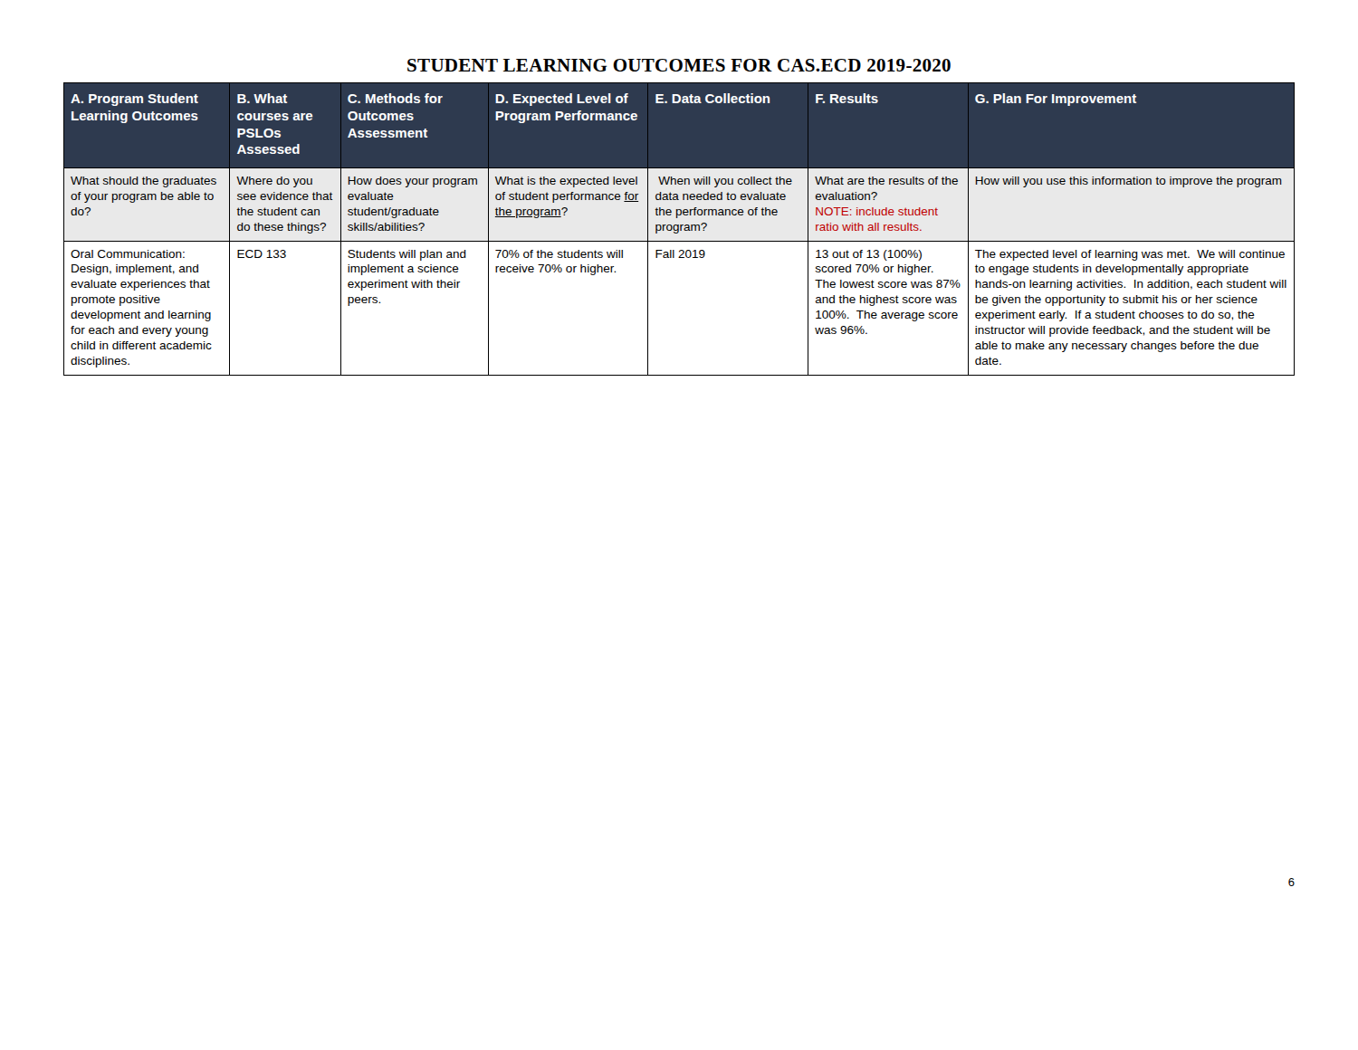STUDENT LEARNING OUTCOMES FOR CAS.ECD 2019-2020
| A. Program Student Learning Outcomes | B. What courses are PSLOs Assessed | C. Methods for Outcomes Assessment | D. Expected Level of Program Performance | E. Data Collection | F. Results | G. Plan For Improvement |
| --- | --- | --- | --- | --- | --- | --- |
| What should the graduates of your program be able to do? | Where do you see evidence that the student can do these things? | How does your program evaluate student/graduate skills/abilities? | What is the expected level of student performance for the program ? | When will you collect the data needed to evaluate the performance of the program? | What are the results of the evaluation? NOTE: include student ratio with all results. | How will you use this information to improve the program |
| Oral Communication: Design, implement, and evaluate experiences that promote positive development and learning for each and every young child in different academic disciplines. | ECD 133 | Students will plan and implement a science experiment with their peers. | 70% of the students will receive 70% or higher. | Fall 2019 | 13 out of 13 (100%) scored 70% or higher. The lowest score was 87% and the highest score was 100%. The average score was 96%. | The expected level of learning was met. We will continue to engage students in developmentally appropriate hands-on learning activities. In addition, each student will be given the opportunity to submit his or her science experiment early. If a student chooses to do so, the instructor will provide feedback, and the student will be able to make any necessary changes before the due date. |
6